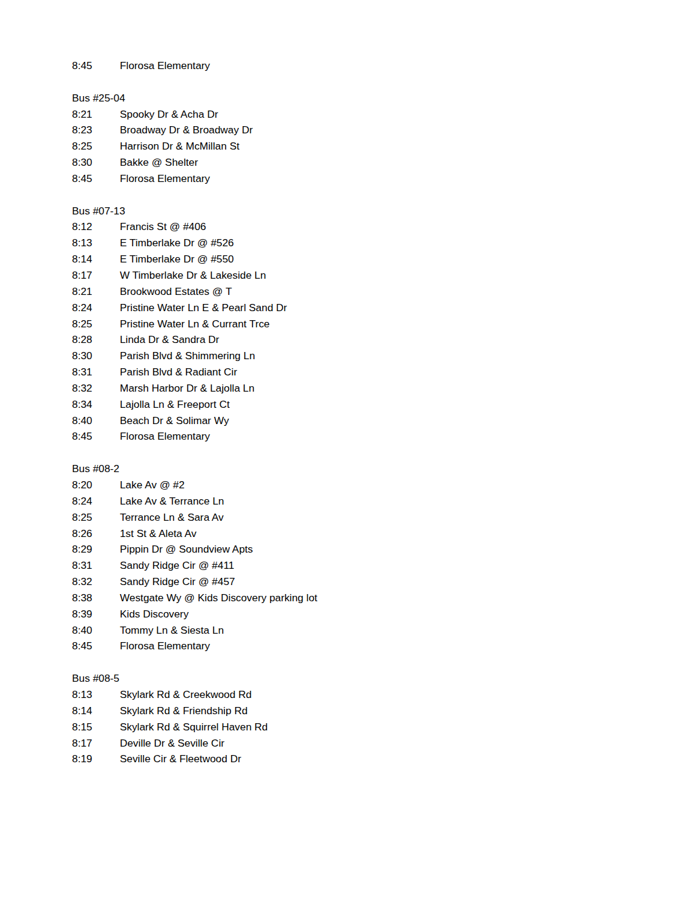8:45 Florosa Elementary
Bus #25-04
8:21 Spooky Dr & Acha Dr
8:23 Broadway Dr & Broadway Dr
8:25 Harrison Dr & McMillan St
8:30 Bakke @ Shelter
8:45 Florosa Elementary
Bus #07-13
8:12 Francis St @ #406
8:13 E Timberlake Dr @ #526
8:14 E Timberlake Dr @ #550
8:17 W Timberlake Dr & Lakeside Ln
8:21 Brookwood Estates @ T
8:24 Pristine Water Ln E & Pearl Sand Dr
8:25 Pristine Water Ln & Currant Trce
8:28 Linda Dr & Sandra Dr
8:30 Parish Blvd & Shimmering Ln
8:31 Parish Blvd & Radiant Cir
8:32 Marsh Harbor Dr & Lajolla Ln
8:34 Lajolla Ln & Freeport Ct
8:40 Beach Dr & Solimar Wy
8:45 Florosa Elementary
Bus #08-2
8:20 Lake Av @ #2
8:24 Lake Av & Terrance Ln
8:25 Terrance Ln & Sara Av
8:261st St & Aleta Av
8:29 Pippin Dr @ Soundview Apts
8:31 Sandy Ridge Cir @ #411
8:32 Sandy Ridge Cir @ #457
8:38 Westgate Wy @ Kids Discovery parking lot
8:39 Kids Discovery
8:40 Tommy Ln & Siesta Ln
8:45 Florosa Elementary
Bus #08-5
8:13 Skylark Rd & Creekwood Rd
8:14 Skylark Rd & Friendship Rd
8:15 Skylark Rd & Squirrel Haven Rd
8:17 Deville Dr & Seville Cir
8:19 Seville Cir & Fleetwood Dr